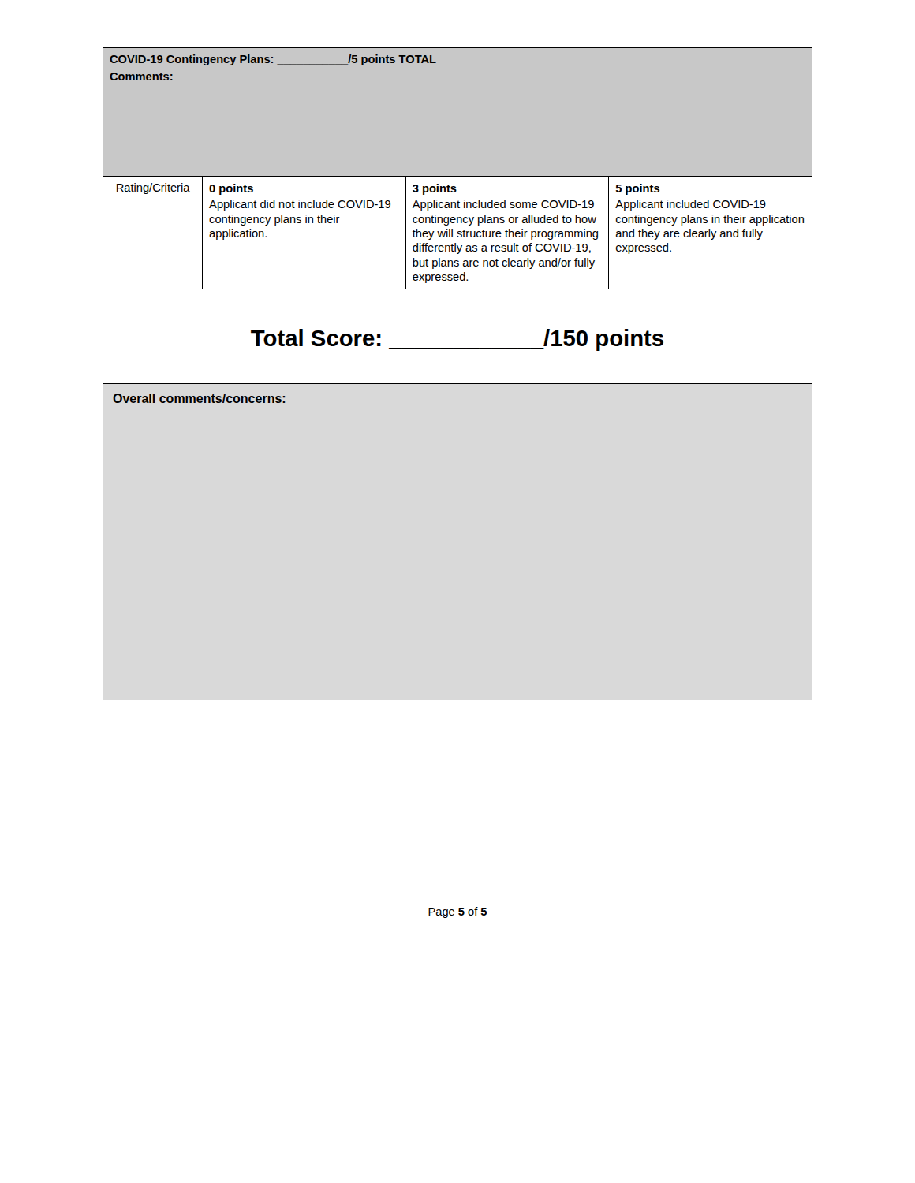| COVID-19 Contingency Plans: ___________/5 points TOTAL Comments: |
| Rating/Criteria | 0 points Applicant did not include COVID-19 contingency plans in their application. | 3 points Applicant included some COVID-19 contingency plans or alluded to how they will structure their programming differently as a result of COVID-19, but plans are not clearly and/or fully expressed. | 5 points Applicant included COVID-19 contingency plans in their application and they are clearly and fully expressed. |
Total Score: ____________/150 points
Overall comments/concerns:
Page 5 of 5